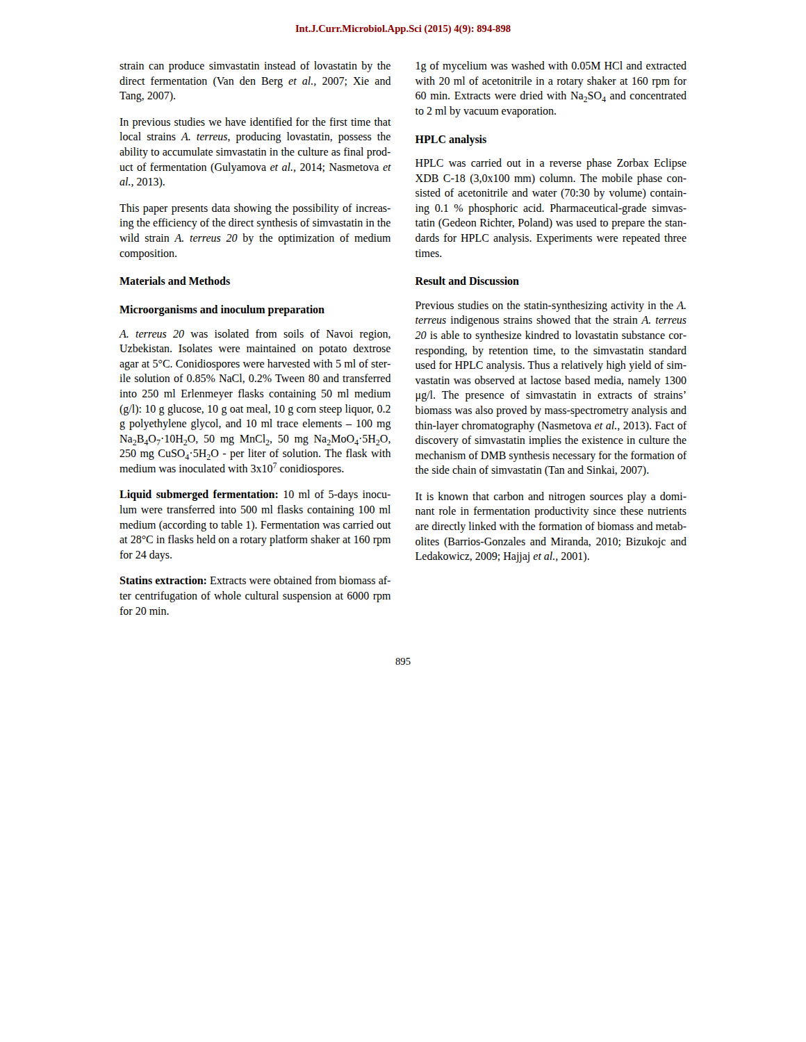Int.J.Curr.Microbiol.App.Sci (2015) 4(9): 894-898
strain can produce simvastatin instead of lovastatin by the direct fermentation (Van den Berg et al., 2007; Xie and Tang, 2007).
In previous studies we have identified for the first time that local strains A. terreus, producing lovastatin, possess the ability to accumulate simvastatin in the culture as final product of fermentation (Gulyamova et al., 2014; Nasmetova et al., 2013).
This paper presents data showing the possibility of increasing the efficiency of the direct synthesis of simvastatin in the wild strain A. terreus 20 by the optimization of medium composition.
Materials and Methods
Microorganisms and inoculum preparation
A. terreus 20 was isolated from soils of Navoi region, Uzbekistan. Isolates were maintained on potato dextrose agar at 5°C. Conidiospores were harvested with 5 ml of sterile solution of 0.85% NaCl, 0.2% Tween 80 and transferred into 250 ml Erlenmeyer flasks containing 50 ml medium (g/l): 10 g glucose, 10 g oat meal, 10 g corn steep liquor, 0.2 g polyethylene glycol, and 10 ml trace elements – 100 mg Na2B4O7·10H2O, 50 mg MnCl2, 50 mg Na2MoO4·5H2O, 250 mg CuSO4·5H2O - per liter of solution. The flask with medium was inoculated with 3x107 conidiospores.
Liquid submerged fermentation: 10 ml of 5-days inoculum were transferred into 500 ml flasks containing 100 ml medium (according to table 1). Fermentation was carried out at 28°C in flasks held on a rotary platform shaker at 160 rpm for 24 days.
Statins extraction: Extracts were obtained from biomass after centrifugation of whole cultural suspension at 6000 rpm for 20 min.
1g of mycelium was washed with 0.05M HCl and extracted with 20 ml of acetonitrile in a rotary shaker at 160 rpm for 60 min. Extracts were dried with Na2SO4 and concentrated to 2 ml by vacuum evaporation.
HPLC analysis
HPLC was carried out in a reverse phase Zorbax Eclipse XDB C-18 (3,0x100 mm) column. The mobile phase consisted of acetonitrile and water (70:30 by volume) containing 0.1 % phosphoric acid. Pharmaceutical-grade simvastatin (Gedeon Richter, Poland) was used to prepare the standards for HPLC analysis. Experiments were repeated three times.
Result and Discussion
Previous studies on the statin-synthesizing activity in the A. terreus indigenous strains showed that the strain A. terreus 20 is able to synthesize kindred to lovastatin substance corresponding, by retention time, to the simvastatin standard used for HPLC analysis. Thus a relatively high yield of simvastatin was observed at lactose based media, namely 1300 μg/l. The presence of simvastatin in extracts of strains’ biomass was also proved by mass-spectrometry analysis and thin-layer chromatography (Nasmetova et al., 2013). Fact of discovery of simvastatin implies the existence in culture the mechanism of DMB synthesis necessary for the formation of the side chain of simvastatin (Tan and Sinkai, 2007).
It is known that carbon and nitrogen sources play a dominant role in fermentation productivity since these nutrients are directly linked with the formation of biomass and metabolites (Barrios-Gonzales and Miranda, 2010; Bizukojc and Ledakowicz, 2009; Hajjaj et al., 2001).
895